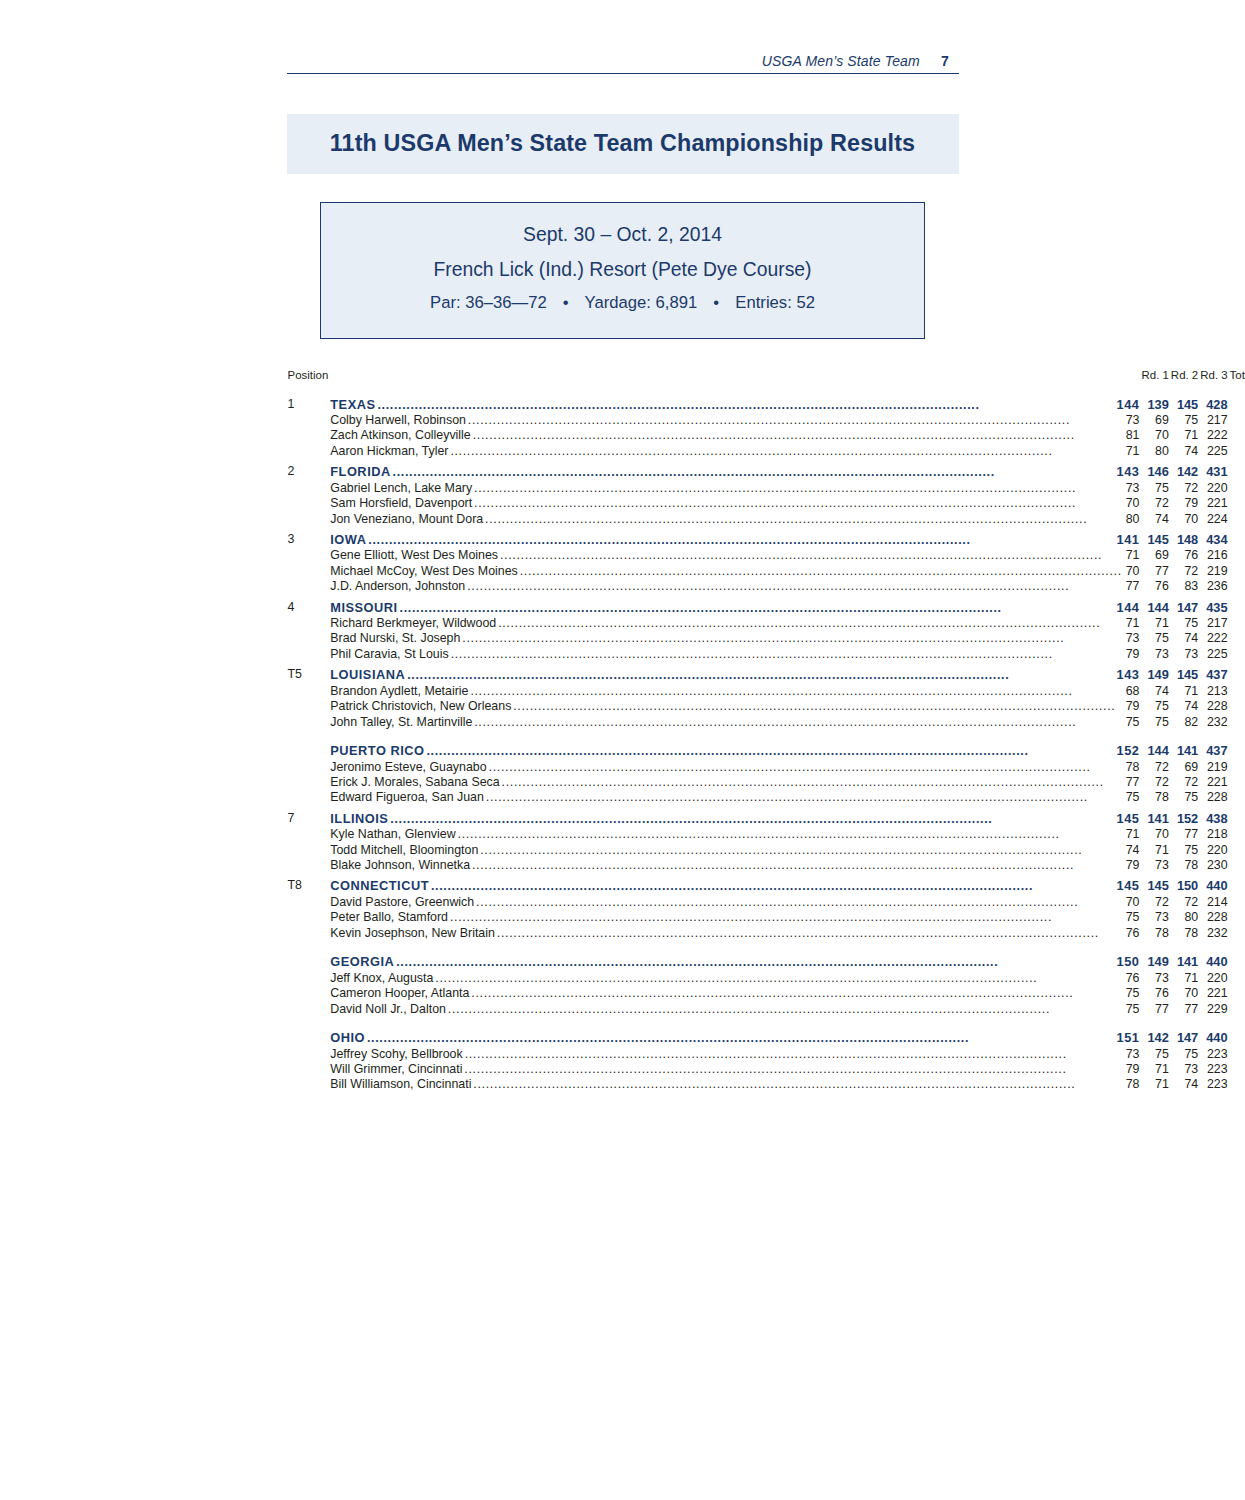USGA Men’s State Team 7
11th USGA Men’s State Team Championship Results
Sept. 30 – Oct. 2, 2014
French Lick (Ind.) Resort (Pete Dye Course)
Par: 36–36—72 • Yardage: 6,891 • Entries: 52
| Position | | Rd. 1 | Rd. 2 | Rd. 3 | Total |
| --- | --- | --- | --- | --- | --- |
| 1 | TEXAS .................................................................................................................................................. 144 | 139 | 145 | 428 |
| | Colby Harwell, Robinson .................................................................................................................................................. 73 | 69 | 75 | 217 |
| | Zach Atkinson, Colleyville .................................................................................................................................................. 81 | 70 | 71 | 222 |
| | Aaron Hickman, Tyler .................................................................................................................................................. 71 | 80 | 74 | 225 |
| 2 | FLORIDA .................................................................................................................................................. 143 | 146 | 142 | 431 |
| | Gabriel Lench, Lake Mary .................................................................................................................................................. 73 | 75 | 72 | 220 |
| | Sam Horsfield, Davenport .................................................................................................................................................. 70 | 72 | 79 | 221 |
| | Jon Veneziano, Mount Dora .................................................................................................................................................. 80 | 74 | 70 | 224 |
| 3 | IOWA .................................................................................................................................................. 141 | 145 | 148 | 434 |
| | Gene Elliott, West Des Moines .................................................................................................................................................. 71 | 69 | 76 | 216 |
| | Michael McCoy, West Des Moines .................................................................................................................................................. 70 | 77 | 72 | 219 |
| | J.D. Anderson, Johnston .................................................................................................................................................. 77 | 76 | 83 | 236 |
| 4 | MISSOURI .................................................................................................................................................. 144 | 144 | 147 | 435 |
| | Richard Berkmeyer, Wildwood .................................................................................................................................................. 71 | 71 | 75 | 217 |
| | Brad Nurski, St. Joseph .................................................................................................................................................. 73 | 75 | 74 | 222 |
| | Phil Caravia, St Louis .................................................................................................................................................. 79 | 73 | 73 | 225 |
| T5 | LOUISIANA .................................................................................................................................................. 143 | 149 | 145 | 437 |
| | Brandon Aydlett, Metairie .................................................................................................................................................. 68 | 74 | 71 | 213 |
| | Patrick Christovich, New Orleans .................................................................................................................................................. 79 | 75 | 74 | 228 |
| | John Talley, St. Martinville .................................................................................................................................................. 75 | 75 | 82 | 232 |
| | PUERTO RICO .................................................................................................................................................. 152 | 144 | 141 | 437 |
| | Jeronimo Esteve, Guaynabo .................................................................................................................................................. 78 | 72 | 69 | 219 |
| | Erick J. Morales, Sabana Seca .................................................................................................................................................. 77 | 72 | 72 | 221 |
| | Edward Figueroa, San Juan .................................................................................................................................................. 75 | 78 | 75 | 228 |
| 7 | ILLINOIS .................................................................................................................................................. 145 | 141 | 152 | 438 |
| | Kyle Nathan, Glenview .................................................................................................................................................. 71 | 70 | 77 | 218 |
| | Todd Mitchell, Bloomington .................................................................................................................................................. 74 | 71 | 75 | 220 |
| | Blake Johnson, Winnetka .................................................................................................................................................. 79 | 73 | 78 | 230 |
| T8 | CONNECTICUT .................................................................................................................................................. 145 | 145 | 150 | 440 |
| | David Pastore, Greenwich .................................................................................................................................................. 70 | 72 | 72 | 214 |
| | Peter Ballo, Stamford .................................................................................................................................................. 75 | 73 | 80 | 228 |
| | Kevin Josephson, New Britain .................................................................................................................................................. 76 | 78 | 78 | 232 |
| | GEORGIA .................................................................................................................................................. 150 | 149 | 141 | 440 |
| | Jeff Knox, Augusta .................................................................................................................................................. 76 | 73 | 71 | 220 |
| | Cameron Hooper, Atlanta .................................................................................................................................................. 75 | 76 | 70 | 221 |
| | David Noll Jr., Dalton .................................................................................................................................................. 75 | 77 | 77 | 229 |
| | OHIO .................................................................................................................................................. 151 | 142 | 147 | 440 |
| | Jeffrey Scohy, Bellbrook .................................................................................................................................................. 73 | 75 | 75 | 223 |
| | Will Grimmer, Cincinnati .................................................................................................................................................. 79 | 71 | 73 | 223 |
| | Bill Williamson, Cincinnati .................................................................................................................................................. 78 | 71 | 74 | 223 |